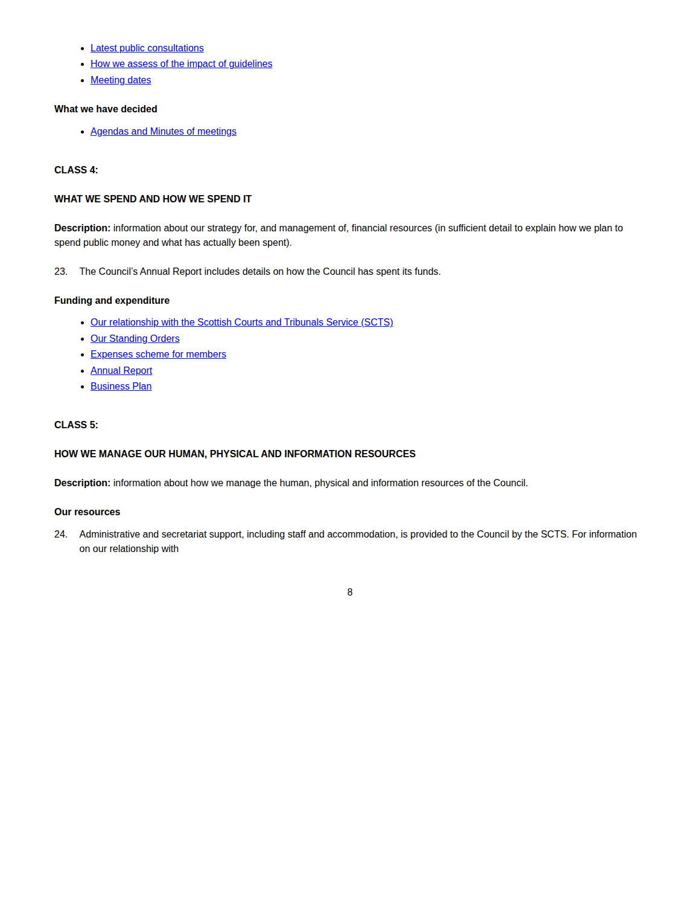Latest public consultations
How we assess of the impact of guidelines
Meeting dates
What we have decided
Agendas and Minutes of meetings
CLASS 4:
WHAT WE SPEND AND HOW WE SPEND IT
Description: information about our strategy for, and management of, financial resources (in sufficient detail to explain how we plan to spend public money and what has actually been spent).
23. The Council’s Annual Report includes details on how the Council has spent its funds.
Funding and expenditure
Our relationship with the Scottish Courts and Tribunals Service (SCTS)
Our Standing Orders
Expenses scheme for members
Annual Report
Business Plan
CLASS 5:
HOW WE MANAGE OUR HUMAN, PHYSICAL AND INFORMATION RESOURCES
Description: information about how we manage the human, physical and information resources of the Council.
Our resources
24. Administrative and secretariat support, including staff and accommodation, is provided to the Council by the SCTS. For information on our relationship with
8